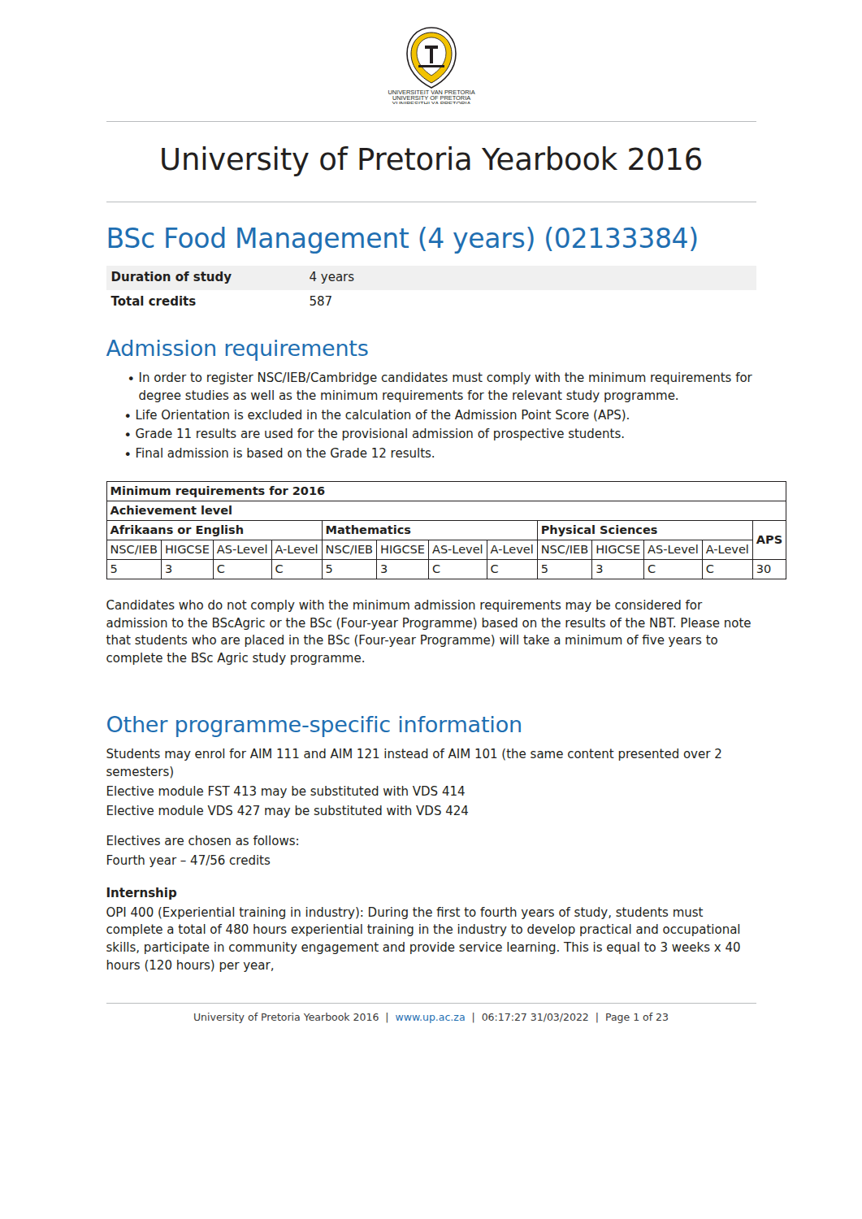University of Pretoria Yearbook 2016
BSc Food Management (4 years) (02133384)
| Duration of study | 4 years |
| Total credits | 587 |
Admission requirements
In order to register NSC/IEB/Cambridge candidates must comply with the minimum requirements for degree studies as well as the minimum requirements for the relevant study programme.
Life Orientation is excluded in the calculation of the Admission Point Score (APS).
Grade 11 results are used for the provisional admission of prospective students.
Final admission is based on the Grade 12 results.
| Minimum requirements for 2016 |
| Achievement level |
| Afrikaans or English | Mathematics | Physical Sciences | APS |
| NSC/IEB | HIGCSE | AS-Level | A-Level | NSC/IEB | HIGCSE | AS-Level | A-Level | NSC/IEB | HIGCSE | AS-Level | A-Level |
| 5 | 3 | C | C | 5 | 3 | C | C | 5 | 3 | C | C | 30 |
Candidates who do not comply with the minimum admission requirements may be considered for admission to the BScAgric or the BSc (Four-year Programme) based on the results of the NBT. Please note that students who are placed in the BSc (Four-year Programme) will take a minimum of five years to complete the BSc Agric study programme.
Other programme-specific information
Students may enrol for AIM 111 and AIM 121 instead of AIM 101 (the same content presented over 2 semesters)
Elective module FST 413 may be substituted with VDS 414
Elective module VDS 427 may be substituted with VDS 424
Electives are chosen as follows:
Fourth year – 47/56 credits
Internship
OPI 400 (Experiential training in industry): During the first to fourth years of study, students must complete a total of 480 hours experiential training in the industry to develop practical and occupational skills, participate in community engagement and provide service learning. This is equal to 3 weeks x 40 hours (120 hours) per year,
University of Pretoria Yearbook 2016 | www.up.ac.za | 06:17:27 31/03/2022 | Page 1 of 23